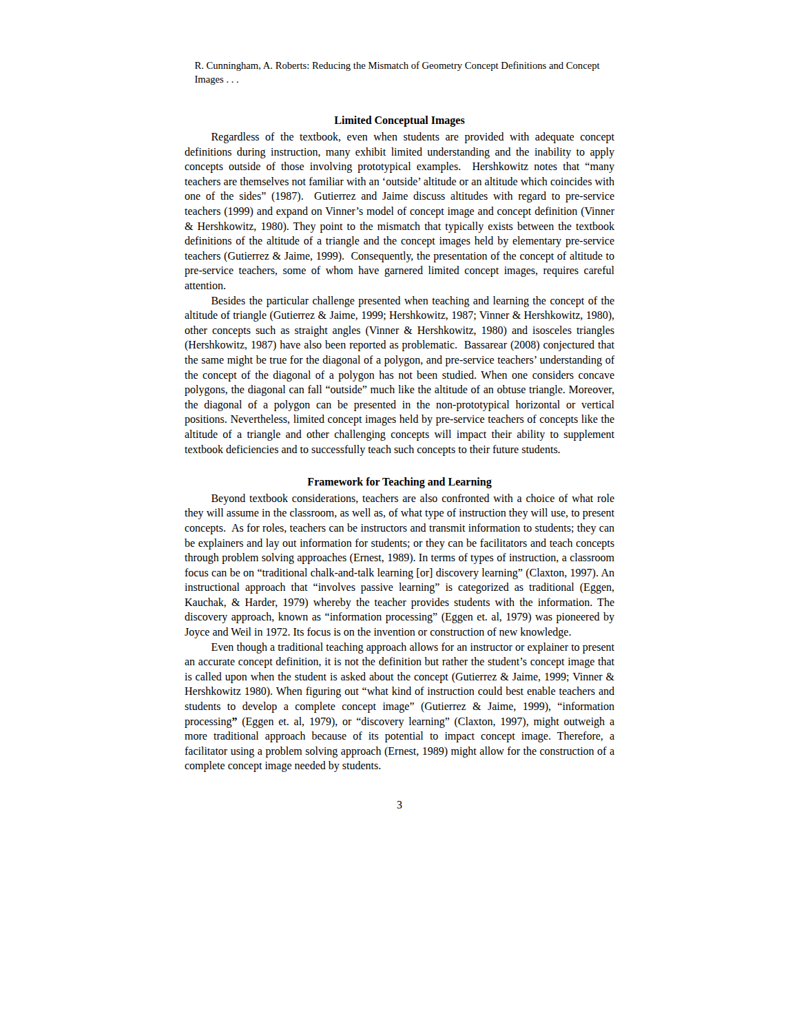R. Cunningham, A. Roberts: Reducing the Mismatch of Geometry Concept Definitions and Concept Images . . .
Limited Conceptual Images
Regardless of the textbook, even when students are provided with adequate concept definitions during instruction, many exhibit limited understanding and the inability to apply concepts outside of those involving prototypical examples. Hershkowitz notes that “many teachers are themselves not familiar with an ‘outside’ altitude or an altitude which coincides with one of the sides” (1987). Gutierrez and Jaime discuss altitudes with regard to pre-service teachers (1999) and expand on Vinner’s model of concept image and concept definition (Vinner & Hershkowitz, 1980). They point to the mismatch that typically exists between the textbook definitions of the altitude of a triangle and the concept images held by elementary pre-service teachers (Gutierrez & Jaime, 1999). Consequently, the presentation of the concept of altitude to pre-service teachers, some of whom have garnered limited concept images, requires careful attention.
Besides the particular challenge presented when teaching and learning the concept of the altitude of triangle (Gutierrez & Jaime, 1999; Hershkowitz, 1987; Vinner & Hershkowitz, 1980), other concepts such as straight angles (Vinner & Hershkowitz, 1980) and isosceles triangles (Hershkowitz, 1987) have also been reported as problematic. Bassarear (2008) conjectured that the same might be true for the diagonal of a polygon, and pre-service teachers’ understanding of the concept of the diagonal of a polygon has not been studied. When one considers concave polygons, the diagonal can fall “outside” much like the altitude of an obtuse triangle. Moreover, the diagonal of a polygon can be presented in the non-prototypical horizontal or vertical positions. Nevertheless, limited concept images held by pre-service teachers of concepts like the altitude of a triangle and other challenging concepts will impact their ability to supplement textbook deficiencies and to successfully teach such concepts to their future students.
Framework for Teaching and Learning
Beyond textbook considerations, teachers are also confronted with a choice of what role they will assume in the classroom, as well as, of what type of instruction they will use, to present concepts. As for roles, teachers can be instructors and transmit information to students; they can be explainers and lay out information for students; or they can be facilitators and teach concepts through problem solving approaches (Ernest, 1989). In terms of types of instruction, a classroom focus can be on “traditional chalk-and-talk learning [or] discovery learning” (Claxton, 1997). An instructional approach that “involves passive learning” is categorized as traditional (Eggen, Kauchak, & Harder, 1979) whereby the teacher provides students with the information. The discovery approach, known as “information processing” (Eggen et. al, 1979) was pioneered by Joyce and Weil in 1972. Its focus is on the invention or construction of new knowledge.
Even though a traditional teaching approach allows for an instructor or explainer to present an accurate concept definition, it is not the definition but rather the student’s concept image that is called upon when the student is asked about the concept (Gutierrez & Jaime, 1999; Vinner & Hershkowitz 1980). When figuring out “what kind of instruction could best enable teachers and students to develop a complete concept image” (Gutierrez & Jaime, 1999), “information processing” (Eggen et. al, 1979), or “discovery learning” (Claxton, 1997), might outweigh a more traditional approach because of its potential to impact concept image. Therefore, a facilitator using a problem solving approach (Ernest, 1989) might allow for the construction of a complete concept image needed by students.
3